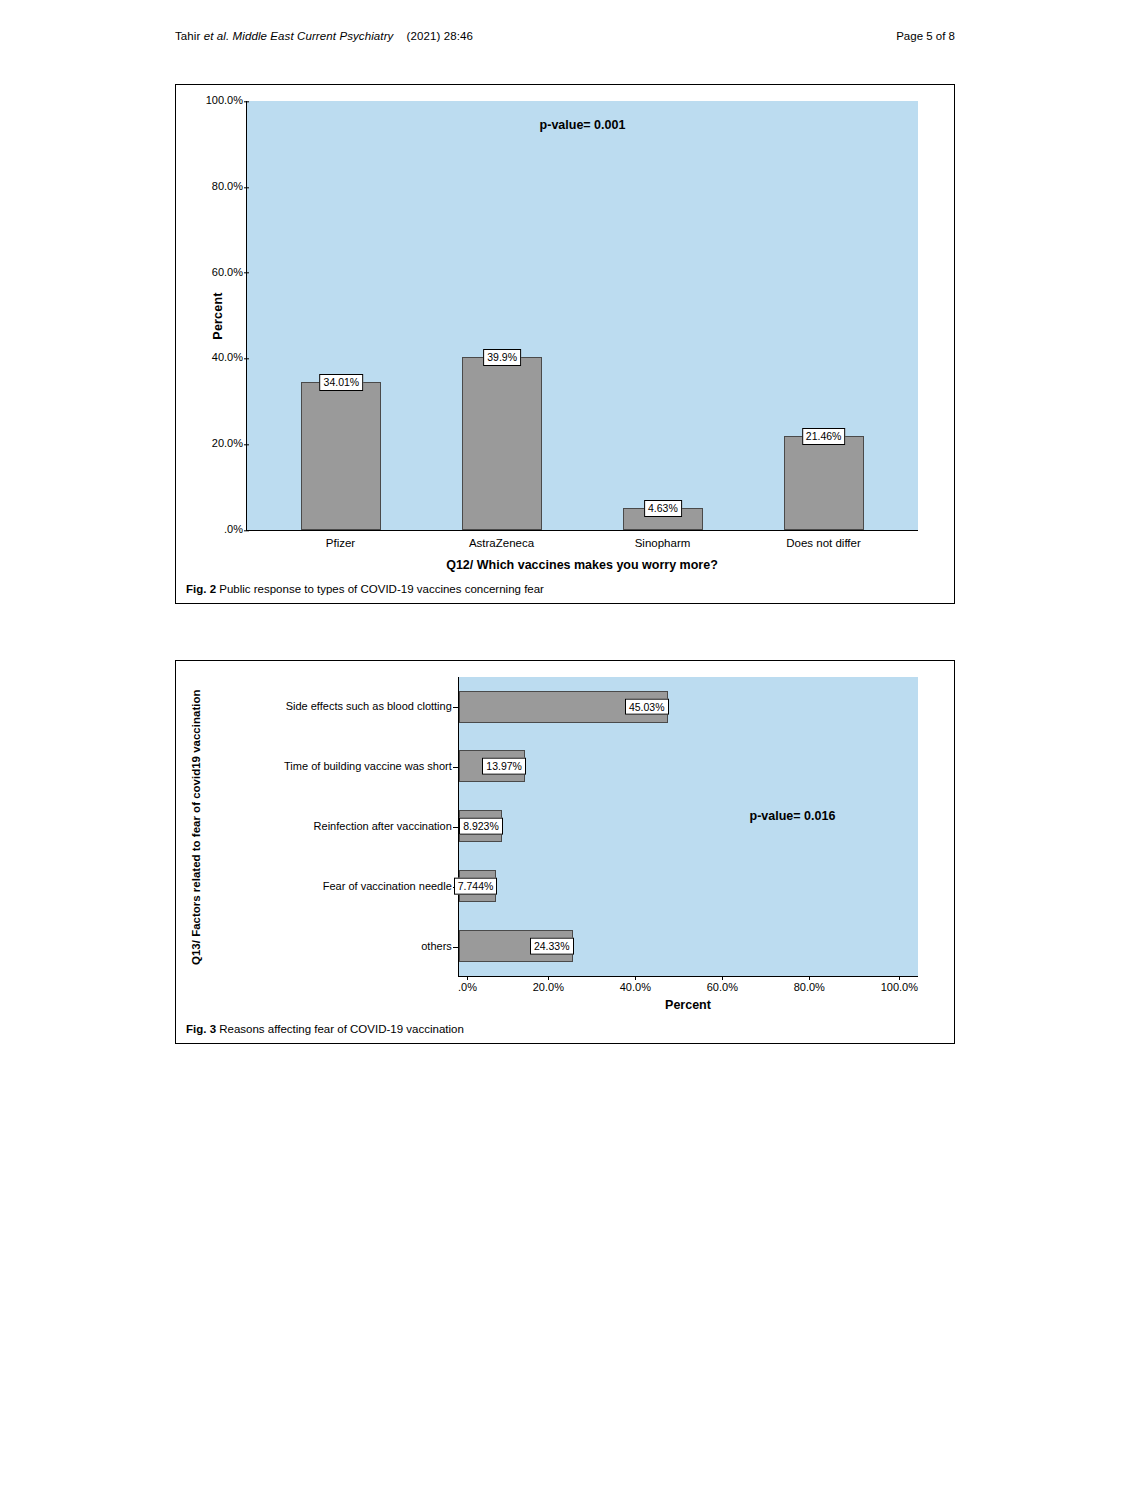Tahir et al. Middle East Current Psychiatry (2021) 28:46
Page 5 of 8
Percent
100.0%
80.0%
60.0%
40.0%
20.0%
.0%
p-value= 0.001
34.01%
39.9%
4.63%
21.46%
Pfizer
AstraZeneca
Sinopharm
Does not differ
Q12/ Which vaccines makes you worry more?
Fig. 2 Public response to types of COVID-19 vaccines concerning fear
Q13/ Factors related to fear of covid19 vaccination
Side effects such as blood clotting
Time of building vaccine was short
Reinfection after vaccination
Fear of vaccination needle
others
p-value= 0.016
45.03%
13.97%
8.923%
7.744%
24.33%
.0% 20.0% 40.0% 60.0% 80.0% 100.0%
Percent
Fig. 3 Reasons affecting fear of COVID-19 vaccination